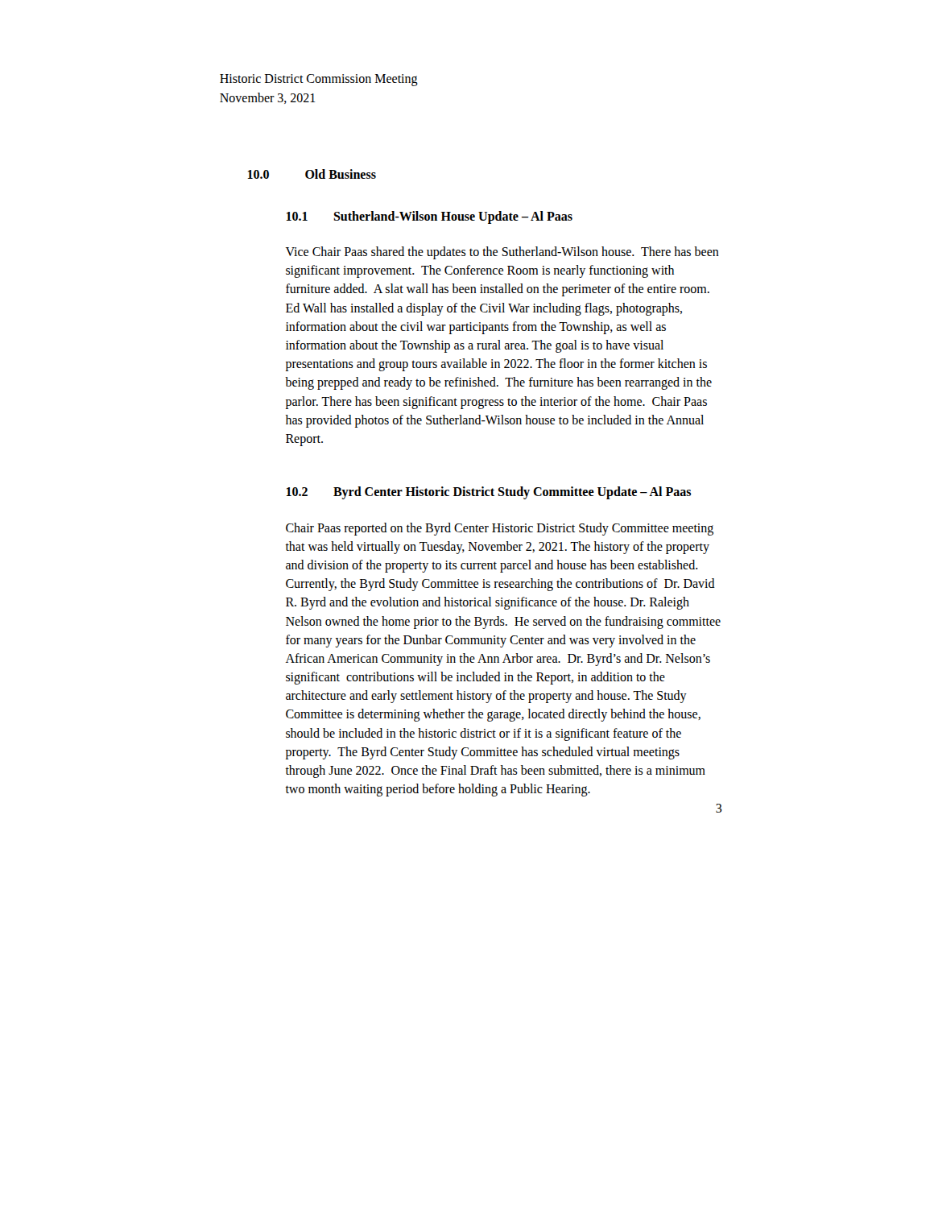Historic District Commission Meeting
November 3, 2021
10.0 Old Business
10.1 Sutherland-Wilson House Update – Al Paas
Vice Chair Paas shared the updates to the Sutherland-Wilson house. There has been significant improvement. The Conference Room is nearly functioning with furniture added. A slat wall has been installed on the perimeter of the entire room. Ed Wall has installed a display of the Civil War including flags, photographs, information about the civil war participants from the Township, as well as information about the Township as a rural area. The goal is to have visual presentations and group tours available in 2022. The floor in the former kitchen is being prepped and ready to be refinished. The furniture has been rearranged in the parlor. There has been significant progress to the interior of the home. Chair Paas has provided photos of the Sutherland-Wilson house to be included in the Annual Report.
10.2 Byrd Center Historic District Study Committee Update – Al Paas
Chair Paas reported on the Byrd Center Historic District Study Committee meeting that was held virtually on Tuesday, November 2, 2021. The history of the property and division of the property to its current parcel and house has been established. Currently, the Byrd Study Committee is researching the contributions of Dr. David R. Byrd and the evolution and historical significance of the house. Dr. Raleigh Nelson owned the home prior to the Byrds. He served on the fundraising committee for many years for the Dunbar Community Center and was very involved in the African American Community in the Ann Arbor area. Dr. Byrd’s and Dr. Nelson’s significant contributions will be included in the Report, in addition to the architecture and early settlement history of the property and house. The Study Committee is determining whether the garage, located directly behind the house, should be included in the historic district or if it is a significant feature of the property. The Byrd Center Study Committee has scheduled virtual meetings through June 2022. Once the Final Draft has been submitted, there is a minimum two month waiting period before holding a Public Hearing.
3